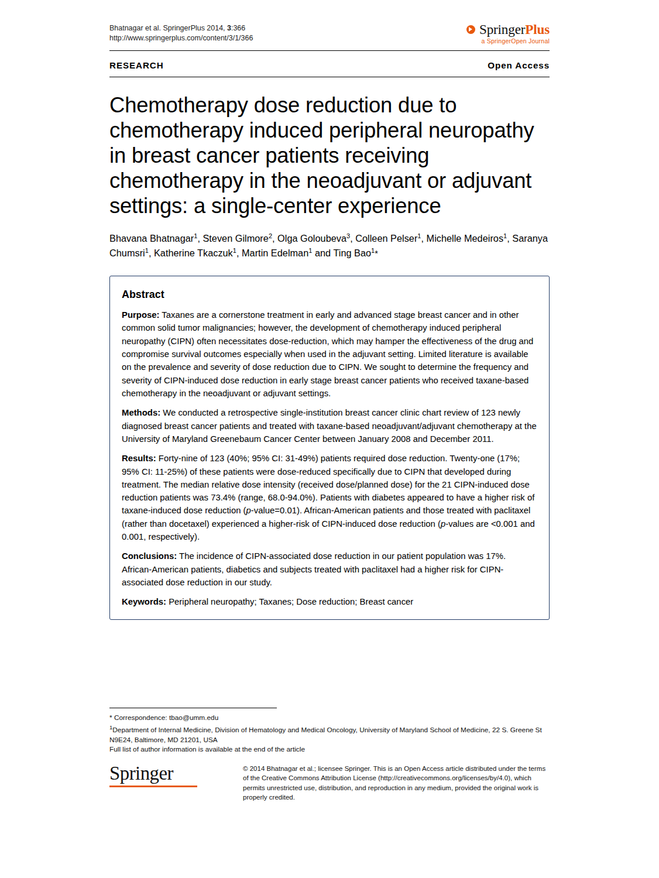Bhatnagar et al. SpringerPlus 2014, 3:366
http://www.springerplus.com/content/3/1/366
SpringerPlus
a SpringerOpen Journal
Research Open Access
Chemotherapy dose reduction due to chemotherapy induced peripheral neuropathy in breast cancer patients receiving chemotherapy in the neoadjuvant or adjuvant settings: a single-center experience
Bhavana Bhatnagar1, Steven Gilmore2, Olga Goloubeva3, Colleen Pelser1, Michelle Medeiros1, Saranya Chumsri1, Katherine Tkaczuk1, Martin Edelman1 and Ting Bao1*
Abstract
Purpose: Taxanes are a cornerstone treatment in early and advanced stage breast cancer and in other common solid tumor malignancies; however, the development of chemotherapy induced peripheral neuropathy (CIPN) often necessitates dose-reduction, which may hamper the effectiveness of the drug and compromise survival outcomes especially when used in the adjuvant setting. Limited literature is available on the prevalence and severity of dose reduction due to CIPN. We sought to determine the frequency and severity of CIPN-induced dose reduction in early stage breast cancer patients who received taxane-based chemotherapy in the neoadjuvant or adjuvant settings.
Methods: We conducted a retrospective single-institution breast cancer clinic chart review of 123 newly diagnosed breast cancer patients and treated with taxane-based neoadjuvant/adjuvant chemotherapy at the University of Maryland Greenebaum Cancer Center between January 2008 and December 2011.
Results: Forty-nine of 123 (40%; 95% CI: 31-49%) patients required dose reduction. Twenty-one (17%; 95% CI: 11-25%) of these patients were dose-reduced specifically due to CIPN that developed during treatment. The median relative dose intensity (received dose/planned dose) for the 21 CIPN-induced dose reduction patients was 73.4% (range, 68.0-94.0%). Patients with diabetes appeared to have a higher risk of taxane-induced dose reduction (p-value=0.01). African-American patients and those treated with paclitaxel (rather than docetaxel) experienced a higher-risk of CIPN-induced dose reduction (p-values are <0.001 and 0.001, respectively).
Conclusions: The incidence of CIPN-associated dose reduction in our patient population was 17%. African-American patients, diabetics and subjects treated with paclitaxel had a higher risk for CIPN-associated dose reduction in our study.
Keywords: Peripheral neuropathy; Taxanes; Dose reduction; Breast cancer
* Correspondence: tbao@umm.edu
1Department of Internal Medicine, Division of Hematology and Medical Oncology, University of Maryland School of Medicine, 22 S. Greene St N9E24, Baltimore, MD 21201, USA
Full list of author information is available at the end of the article
Springer
© 2014 Bhatnagar et al.; licensee Springer. This is an Open Access article distributed under the terms of the Creative Commons Attribution License (http://creativecommons.org/licenses/by/4.0), which permits unrestricted use, distribution, and reproduction in any medium, provided the original work is properly credited.